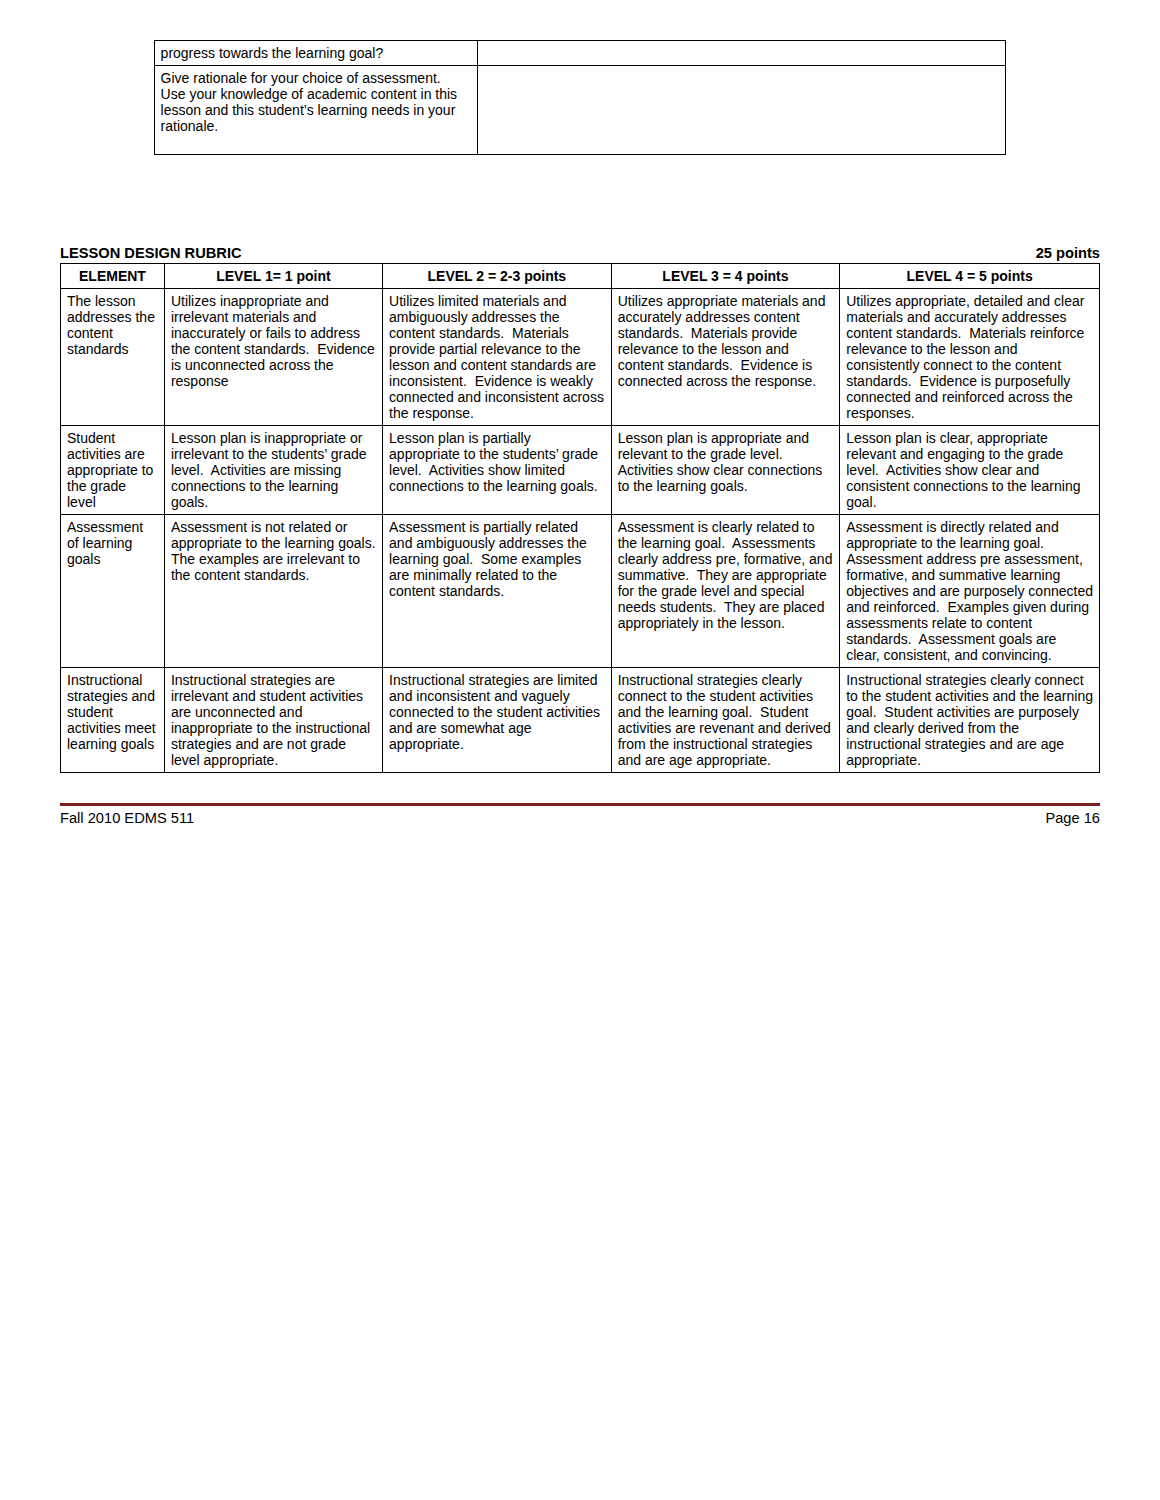| progress towards the learning goal? | |
| Give rationale for your choice of assessment. Use your knowledge of academic content in this lesson and this student’s learning needs in your rationale. | |
LESSON DESIGN RUBRIC 25 points
| ELEMENT | LEVEL 1= 1 point | LEVEL 2 = 2-3 points | LEVEL 3 = 4 points | LEVEL 4 = 5 points |
| --- | --- | --- | --- | --- |
| The lesson addresses the content standards | Utilizes inappropriate and irrelevant materials and inaccurately or fails to address the content standards. Evidence is unconnected across the response | Utilizes limited materials and ambiguously addresses the content standards. Materials provide partial relevance to the lesson and content standards are inconsistent. Evidence is weakly connected and inconsistent across the response. | Utilizes appropriate materials and accurately addresses content standards. Materials provide relevance to the lesson and content standards. Evidence is connected across the response. | Utilizes appropriate, detailed and clear materials and accurately addresses content standards. Materials reinforce relevance to the lesson and consistently connect to the content standards. Evidence is purposefully connected and reinforced across the responses. |
| Student activities are appropriate to the grade level | Lesson plan is inappropriate or irrelevant to the students’ grade level. Activities are missing connections to the learning goals. | Lesson plan is partially appropriate to the students’ grade level. Activities show limited connections to the learning goals. | Lesson plan is appropriate and relevant to the grade level. Activities show clear connections to the learning goals. | Lesson plan is clear, appropriate relevant and engaging to the grade level. Activities show clear and consistent connections to the learning goal. |
| Assessment of learning goals | Assessment is not related or appropriate to the learning goals. The examples are irrelevant to the content standards. | Assessment is partially related and ambiguously addresses the learning goal. Some examples are minimally related to the content standards. | Assessment is clearly related to the learning goal. Assessments clearly address pre, formative, and summative. They are appropriate for the grade level and special needs students. They are placed appropriately in the lesson. | Assessment is directly related and appropriate to the learning goal. Assessment address pre assessment, formative, and summative learning objectives and are purposely connected and reinforced. Examples given during assessments relate to content standards. Assessment goals are clear, consistent, and convincing. |
| Instructional strategies and student activities meet learning goals | Instructional strategies are irrelevant and student activities are unconnected and inappropriate to the instructional strategies and are not grade level appropriate. | Instructional strategies are limited and inconsistent and vaguely connected to the student activities and are somewhat age appropriate. | Instructional strategies clearly connect to the student activities and the learning goal. Student activities are revenant and derived from the instructional strategies and are age appropriate. | Instructional strategies clearly connect to the student activities and the learning goal. Student activities are purposely and clearly derived from the instructional strategies and are age appropriate. |
Fall 2010 EDMS 511 Page 16